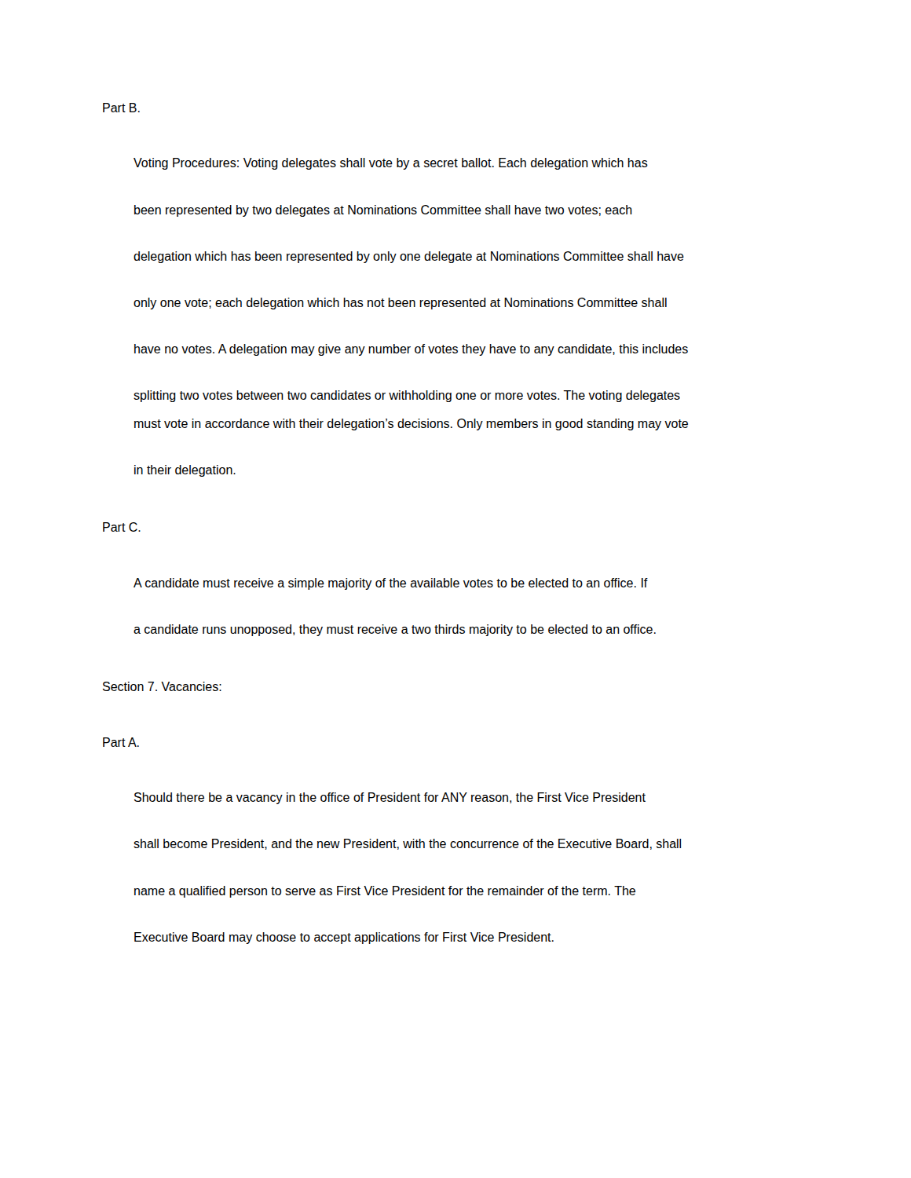Part B.
Voting Procedures: Voting delegates shall vote by a secret ballot. Each delegation which has
been represented by two delegates at Nominations Committee shall have two votes; each
delegation which has been represented by only one delegate at Nominations Committee shall have
only one vote; each delegation which has not been represented at Nominations Committee shall
have no votes. A delegation may give any number of votes they have to any candidate, this includes
splitting two votes between two candidates or withholding one or more votes. The voting delegates
must vote in accordance with their delegation’s decisions. Only members in good standing may vote
in their delegation.
Part C.
A candidate must receive a simple majority of the available votes to be elected to an office. If
a candidate runs unopposed, they must receive a two thirds majority to be elected to an office.
Section 7. Vacancies:
Part A.
Should there be a vacancy in the office of President for ANY reason, the First Vice President
shall become President, and the new President, with the concurrence of the Executive Board, shall
name a qualified person to serve as First Vice President for the remainder of the term. The
Executive Board may choose to accept applications for First Vice President.